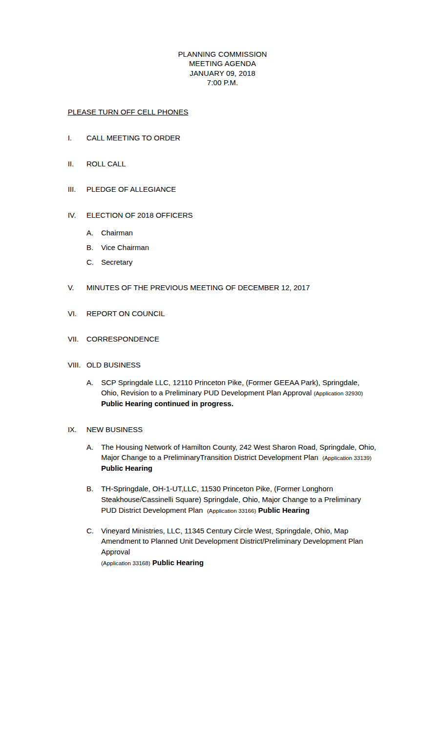PLANNING COMMISSION
MEETING AGENDA
JANUARY 09, 2018
7:00 P.M.
PLEASE TURN OFF CELL PHONES
I. CALL MEETING TO ORDER
II. ROLL CALL
III. PLEDGE OF ALLEGIANCE
IV. ELECTION OF 2018 OFFICERS
A. Chairman
B. Vice Chairman
C. Secretary
V. MINUTES OF THE PREVIOUS MEETING OF DECEMBER 12, 2017
VI. REPORT ON COUNCIL
VII. CORRESPONDENCE
VIII. OLD BUSINESS
A. SCP Springdale LLC, 12110 Princeton Pike, (Former GEEAA Park), Springdale, Ohio, Revision to a Preliminary PUD Development Plan Approval (Application 32930) Public Hearing continued in progress.
IX. NEW BUSINESS
A. The Housing Network of Hamilton County, 242 West Sharon Road, Springdale, Ohio, Major Change to a PreliminaryTransition District Development Plan (Application 33139) Public Hearing
B. TH-Springdale, OH-1-UT,LLC, 11530 Princeton Pike, (Former Longhorn Steakhouse/Cassinelli Square) Springdale, Ohio, Major Change to a Preliminary PUD District Development Plan (Application 33166) Public Hearing
C. Vineyard Ministries, LLC, 11345 Century Circle West, Springdale, Ohio, Map Amendment to Planned Unit Development District/Preliminary Development Plan Approval
(Application 33168) Public Hearing